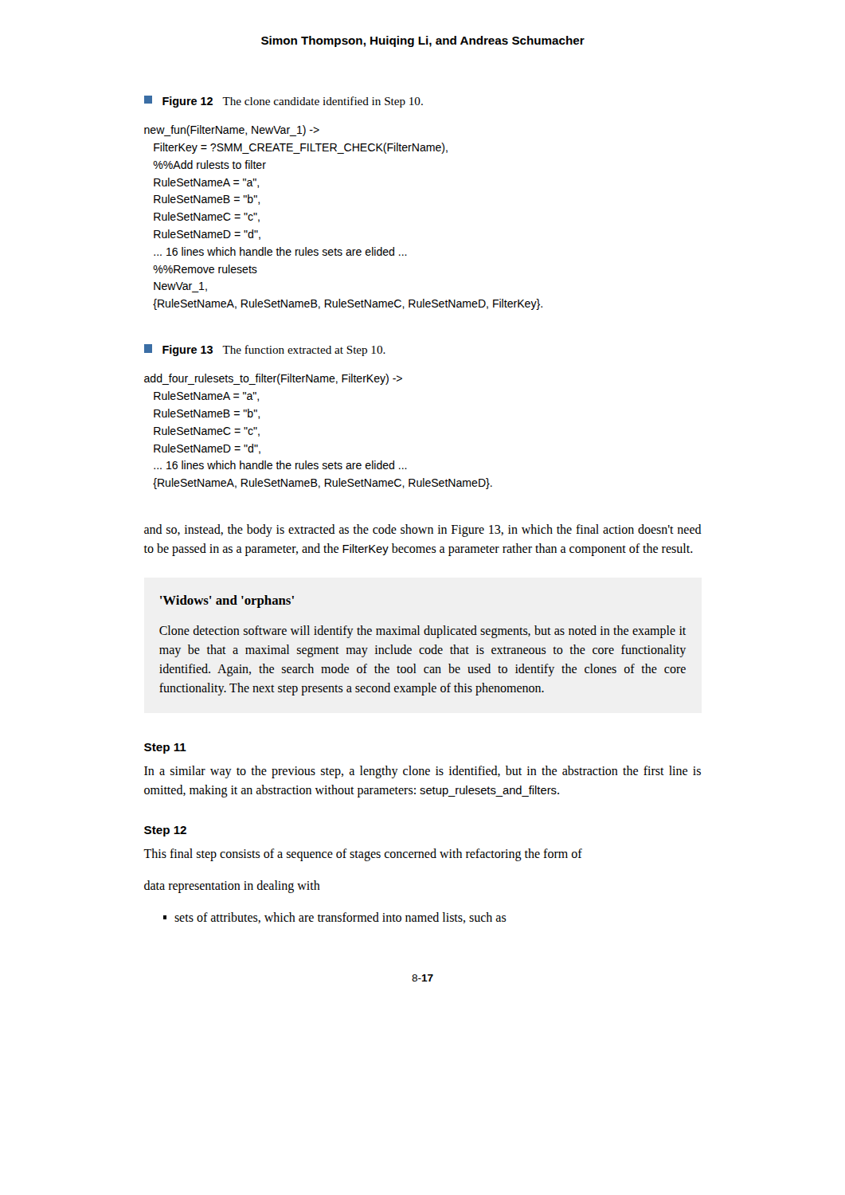Simon Thompson, Huiqing Li, and Andreas Schumacher
Figure 12 The clone candidate identified in Step 10.
new_fun(FilterName, NewVar_1) ->
   FilterKey = ?SMM_CREATE_FILTER_CHECK(FilterName),
   %%Add rulests to filter
   RuleSetNameA = "a",
   RuleSetNameB = "b",
   RuleSetNameC = "c",
   RuleSetNameD = "d",
   ... 16 lines which handle the rules sets are elided ...
   %%Remove rulesets
   NewVar_1,
   {RuleSetNameA, RuleSetNameB, RuleSetNameC, RuleSetNameD, FilterKey}.
Figure 13 The function extracted at Step 10.
add_four_rulesets_to_filter(FilterName, FilterKey) ->
   RuleSetNameA = "a",
   RuleSetNameB = "b",
   RuleSetNameC = "c",
   RuleSetNameD = "d",
   ... 16 lines which handle the rules sets are elided ...
   {RuleSetNameA, RuleSetNameB, RuleSetNameC, RuleSetNameD}.
and so, instead, the body is extracted as the code shown in Figure 13, in which the final action doesn't need to be passed in as a parameter, and the FilterKey becomes a parameter rather than a component of the result.
'Widows' and 'orphans'
Clone detection software will identify the maximal duplicated segments, but as noted in the example it may be that a maximal segment may include code that is extraneous to the core functionality identified. Again, the search mode of the tool can be used to identify the clones of the core functionality. The next step presents a second example of this phenomenon.
Step 11
In a similar way to the previous step, a lengthy clone is identified, but in the abstraction the first line is omitted, making it an abstraction without parameters: setup_rulesets_and_filters.
Step 12
This final step consists of a sequence of stages concerned with refactoring the form of
data representation in dealing with
sets of attributes, which are transformed into named lists, such as
8-17